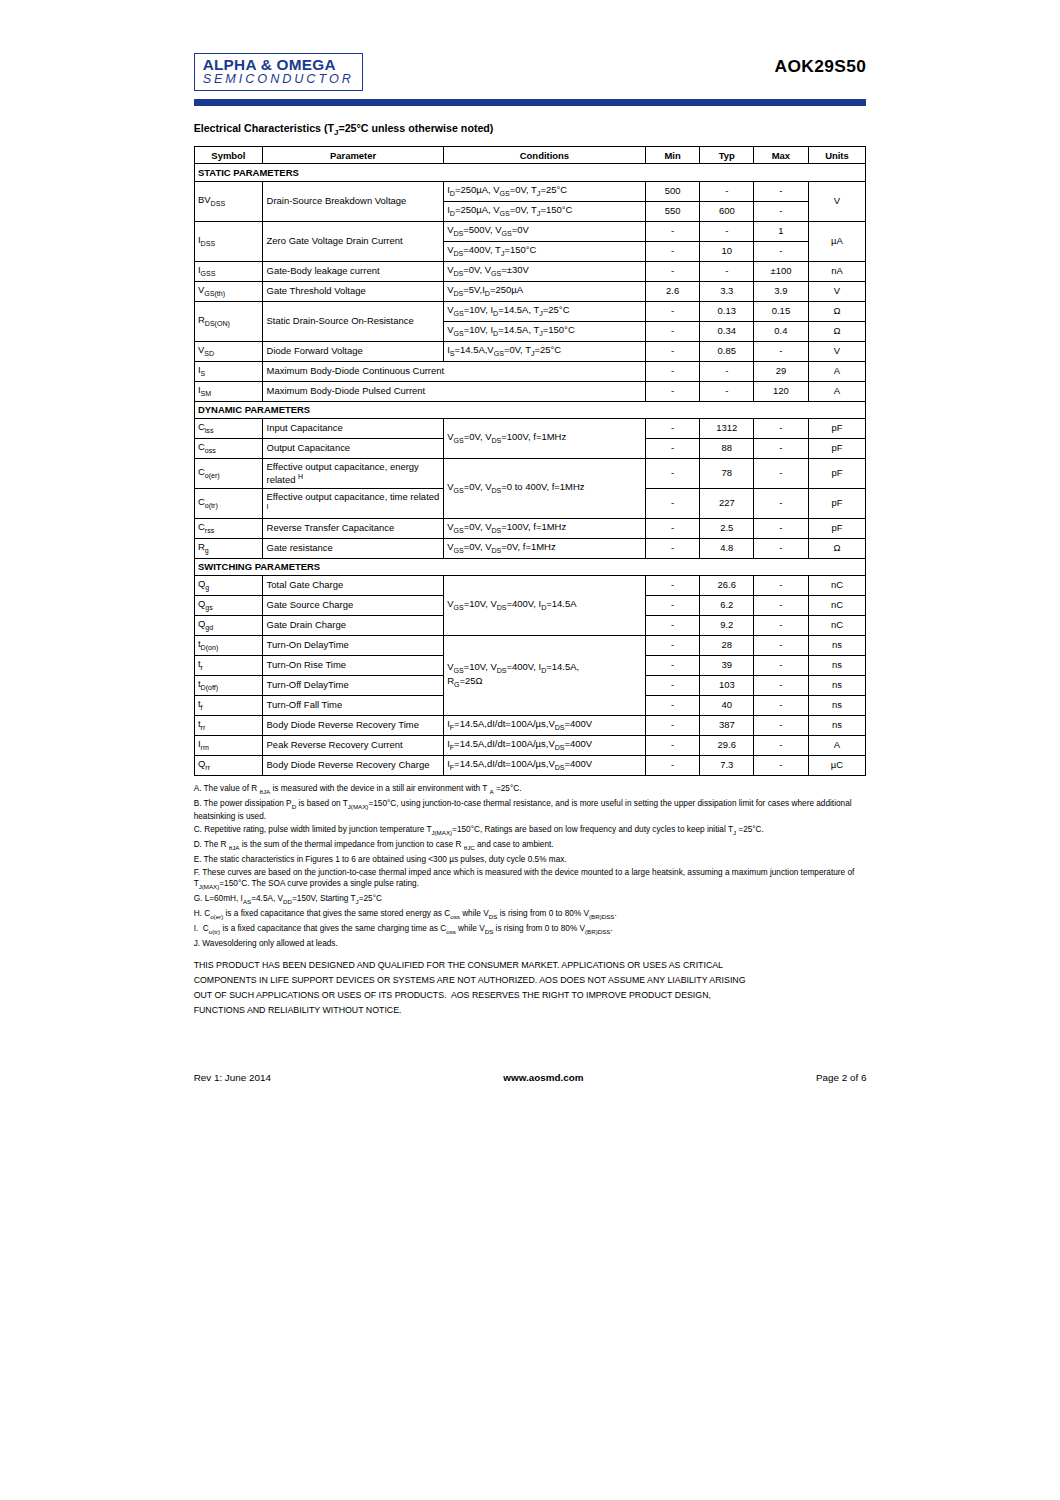ALPHA & OMEGA
SEMICONDUCTOR
AOK29S50
Electrical Characteristics (TJ=25°C unless otherwise noted)
| Symbol | Parameter | Conditions | Min | Typ | Max | Units |
| --- | --- | --- | --- | --- | --- | --- |
| STATIC PARAMETERS |
| BV DSS | Drain-Source Breakdown Voltage | I D =250µA, V GS =0V, T J =25°C | 500 | - | - | V |
| I D =250µA, V GS =0V, T J =150°C | 550 | 600 | - |
| I DSS | Zero Gate Voltage Drain Current | V DS =500V, V GS =0V | - | - | 1 | µA |
| V DS =400V, T J =150°C | - | 10 | - |
| I GSS | Gate-Body leakage current | V DS =0V, V GS =±30V | - | - | ±100 | nA |
| V GS(th) | Gate Threshold Voltage | V DS =5V,I D =250µA | 2.6 | 3.3 | 3.9 | V |
| R DS(ON) | Static Drain-Source On-Resistance | V GS =10V, I D =14.5A, T J =25°C | - | 0.13 | 0.15 | Ω |
| V GS =10V, I D =14.5A, T J =150°C | - | 0.34 | 0.4 | Ω |
| V SD | Diode Forward Voltage | I S =14.5A,V GS =0V, T J =25°C | - | 0.85 | - | V |
| I S | Maximum Body-Diode Continuous Current | - | - | 29 | A |
| I SM | Maximum Body-Diode Pulsed Current | - | - | 120 | A |
| DYNAMIC PARAMETERS |
| C iss | Input Capacitance | V GS =0V, V DS =100V, f=1MHz | - | 1312 | - | pF |
| C oss | Output Capacitance | - | 88 | - | pF |
| C o(er) | Effective output capacitance, energy related H | V GS =0V, V DS =0 to 400V, f=1MHz | - | 78 | - | pF |
| C o(tr) | Effective output capacitance, time related I | - | 227 | - | pF |
| C rss | Reverse Transfer Capacitance | V GS =0V, V DS =100V, f=1MHz | - | 2.5 | - | pF |
| R g | Gate resistance | V GS =0V, V DS =0V, f=1MHz | - | 4.8 | - | Ω |
| SWITCHING PARAMETERS |
| Q g | Total Gate Charge | V GS =10V, V DS =400V, I D =14.5A | - | 26.6 | - | nC |
| Q gs | Gate Source Charge | - | 6.2 | - | nC |
| Q gd | Gate Drain Charge | - | 9.2 | - | nC |
| t D(on) | Turn-On DelayTime | V GS =10V, V DS =400V, I D =14.5A, R G =25Ω | - | 28 | - | ns |
| t r | Turn-On Rise Time | - | 39 | - | ns |
| t D(off) | Turn-Off DelayTime | - | 103 | - | ns |
| t f | Turn-Off Fall Time | - | 40 | - | ns |
| t rr | Body Diode Reverse Recovery Time | I F =14.5A,dI/dt=100A/µs,V DS =400V | - | 387 | - | ns |
| I rm | Peak Reverse Recovery Current | I F =14.5A,dI/dt=100A/µs,V DS =400V | - | 29.6 | - | A |
| Q rr | Body Diode Reverse Recovery Charge | I F =14.5A,dI/dt=100A/µs,V DS =400V | - | 7.3 | - | µC |
A. The value of R θJA is measured with the device in a still air environment with T A =25°C.
B. The power dissipation PD is based on TJ(MAX)=150°C, using junction-to-case thermal resistance, and is more useful in setting the upper dissipation limit for cases where additional heatsinking is used.
C. Repetitive rating, pulse width limited by junction temperature TJ(MAX)=150°C, Ratings are based on low frequency and duty cycles to keep initial TJ =25°C.
D. The R θJA is the sum of the thermal impedance from junction to case R θJC and case to ambient.
E. The static characteristics in Figures 1 to 6 are obtained using <300 µs pulses, duty cycle 0.5% max.
F. These curves are based on the junction-to-case thermal imped ance which is measured with the device mounted to a large heatsink, assuming a maximum junction temperature of TJ(MAX)=150°C. The SOA curve provides a single pulse rating.
G. L=60mH, IAS=4.5A, VDD=150V, Starting TJ=25°C
H. Co(er) is a fixed capacitance that gives the same stored energy as Coss while VDS is rising from 0 to 80% V(BR)DSS.
I. Co(tr) is a fixed capacitance that gives the same charging time as Coss while VDS is rising from 0 to 80% V(BR)DSS.
J. Wavesoldering only allowed at leads.
THIS PRODUCT HAS BEEN DESIGNED AND QUALIFIED FOR THE CONSUMER MARKET. APPLICATIONS OR USES AS CRITICAL
COMPONENTS IN LIFE SUPPORT DEVICES OR SYSTEMS ARE NOT AUTHORIZED. AOS DOES NOT ASSUME ANY LIABILITY ARISING
OUT OF SUCH APPLICATIONS OR USES OF ITS PRODUCTS. AOS RESERVES THE RIGHT TO IMPROVE PRODUCT DESIGN,
FUNCTIONS AND RELIABILITY WITHOUT NOTICE.
Rev 1: June 2014
www.aosmd.com
Page 2 of 6